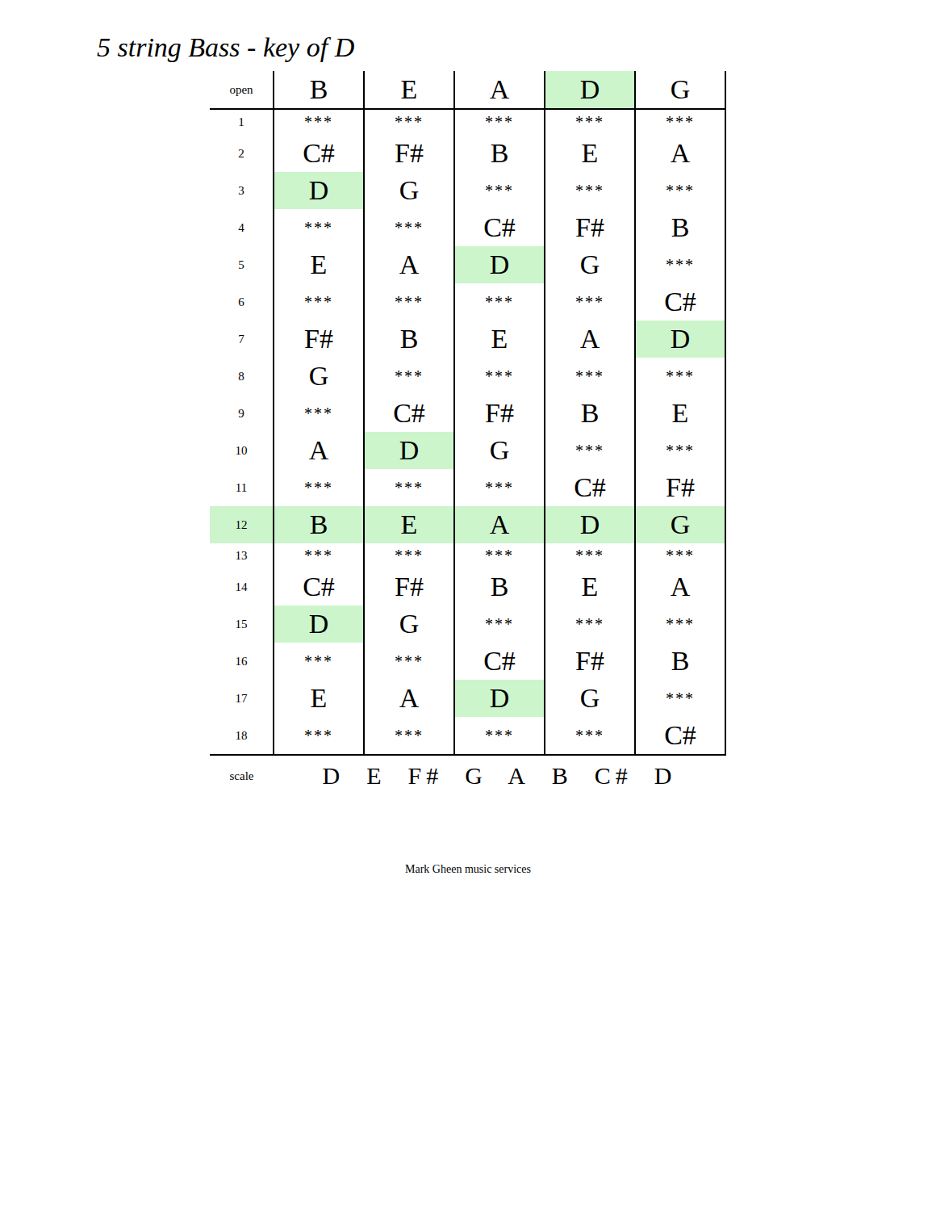5 string Bass - key of D
| open | B | E | A | D | G |
| 1 | *** | *** | *** | *** | *** |
| 2 | C# | F# | B | E | A |
| 3 | D | G | *** | *** | *** |
| 4 | *** | *** | C# | F# | B |
| 5 | E | A | D | G | *** |
| 6 | *** | *** | *** | *** | C# |
| 7 | F# | B | E | A | D |
| 8 | G | *** | *** | *** | *** |
| 9 | *** | C# | F# | B | E |
| 10 | A | D | G | *** | *** |
| 11 | *** | *** | *** | C# | F# |
| 12 | B | E | A | D | G |
| 13 | *** | *** | *** | *** | *** |
| 14 | C# | F# | B | E | A |
| 15 | D | G | *** | *** | *** |
| 16 | *** | *** | C# | F# | B |
| 17 | E | A | D | G | *** |
| 18 | *** | *** | *** | *** | C# |
| scale | D E F# G A B C# D |
Mark Gheen music services